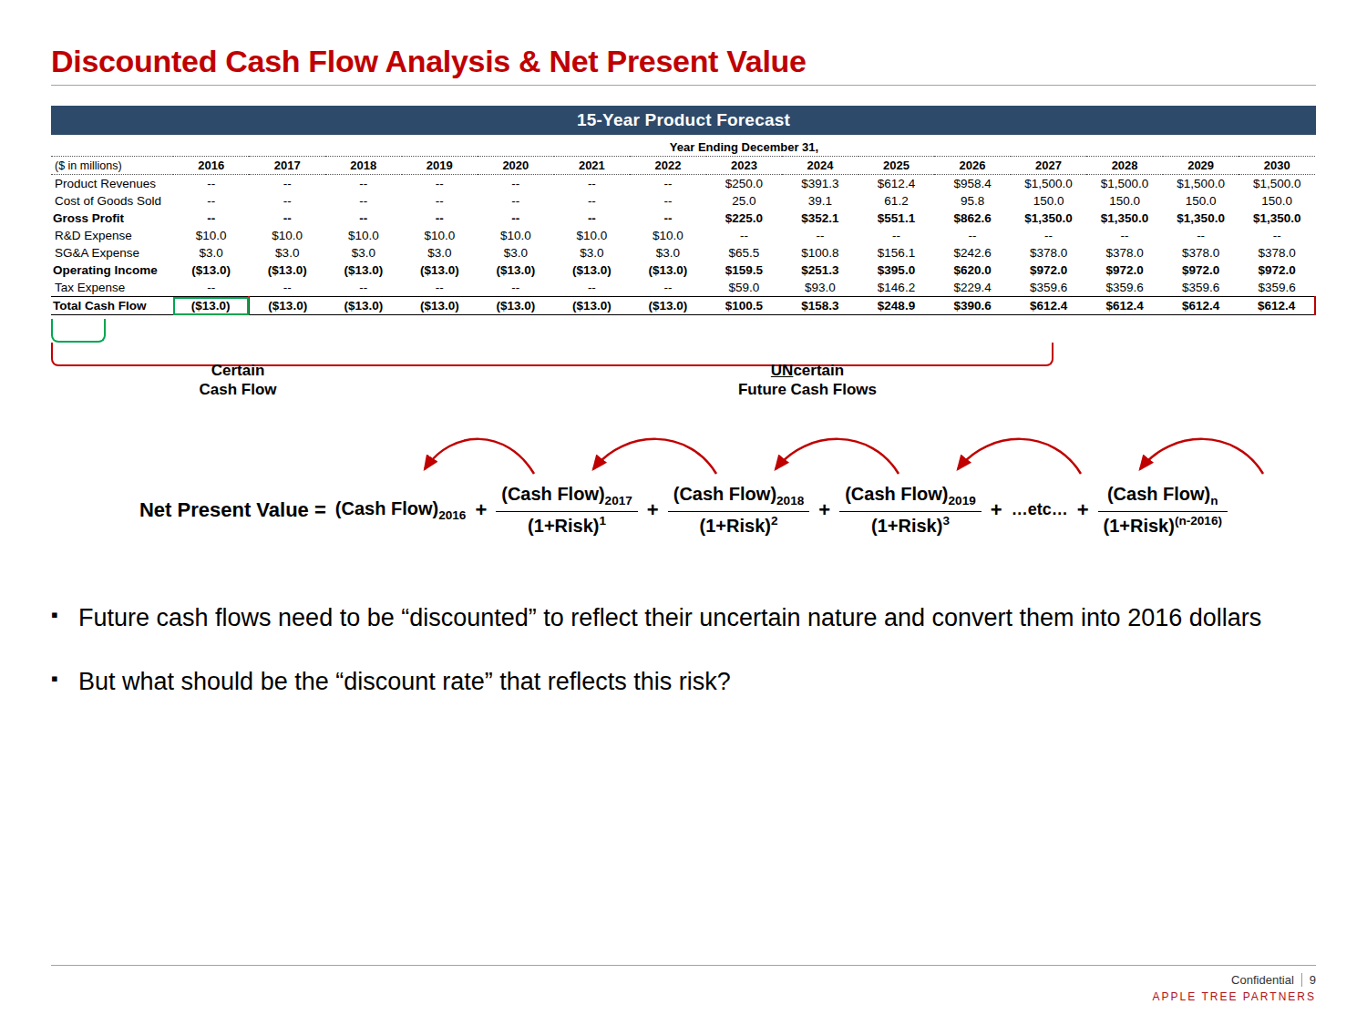Discounted Cash Flow Analysis & Net Present Value
15-Year Product Forecast
| | Year Ending December 31, |
| ($ in millions) | 2016 | 2017 | 2018 | 2019 | 2020 | 2021 | 2022 | 2023 | 2024 | 2025 | 2026 | 2027 | 2028 | 2029 | 2030 |
| Product Revenues | -- | -- | -- | -- | -- | -- | -- | $250.0 | $391.3 | $612.4 | $958.4 | $1,500.0 | $1,500.0 | $1,500.0 | $1,500.0 |
| Cost of Goods Sold | -- | -- | -- | -- | -- | -- | -- | 25.0 | 39.1 | 61.2 | 95.8 | 150.0 | 150.0 | 150.0 | 150.0 |
| Gross Profit | -- | -- | -- | -- | -- | -- | -- | $225.0 | $352.1 | $551.1 | $862.6 | $1,350.0 | $1,350.0 | $1,350.0 | $1,350.0 |
| R&D Expense | $10.0 | $10.0 | $10.0 | $10.0 | $10.0 | $10.0 | $10.0 | -- | -- | -- | -- | -- | -- | -- | -- |
| SG&A Expense | $3.0 | $3.0 | $3.0 | $3.0 | $3.0 | $3.0 | $3.0 | $65.5 | $100.8 | $156.1 | $242.6 | $378.0 | $378.0 | $378.0 | $378.0 |
| Operating Income | ($13.0) | ($13.0) | ($13.0) | ($13.0) | ($13.0) | ($13.0) | ($13.0) | $159.5 | $251.3 | $395.0 | $620.0 | $972.0 | $972.0 | $972.0 | $972.0 |
| Tax Expense | -- | -- | -- | -- | -- | -- | -- | $59.0 | $93.0 | $146.2 | $229.4 | $359.6 | $359.6 | $359.6 | $359.6 |
| Total Cash Flow | ($13.0) | ($13.0) | ($13.0) | ($13.0) | ($13.0) | ($13.0) | ($13.0) | $100.5 | $158.3 | $248.9 | $390.6 | $612.4 | $612.4 | $612.4 | $612.4 |
Certain
Cash Flow
UNcertain
Future Cash Flows
Net Present Value = (Cash Flow)2016 + (Cash Flow)2017 (1+Risk)1 + (Cash Flow)2018 (1+Risk)2 + (Cash Flow)2019 (1+Risk)3 + …etc… + (Cash Flow)n (1+Risk)(n-2016)
Future cash flows need to be “discounted” to reflect their uncertain nature and convert them into 2016 dollars
But what should be the “discount rate” that reflects this risk?
Confidential9
APPLE TREE PARTNERS